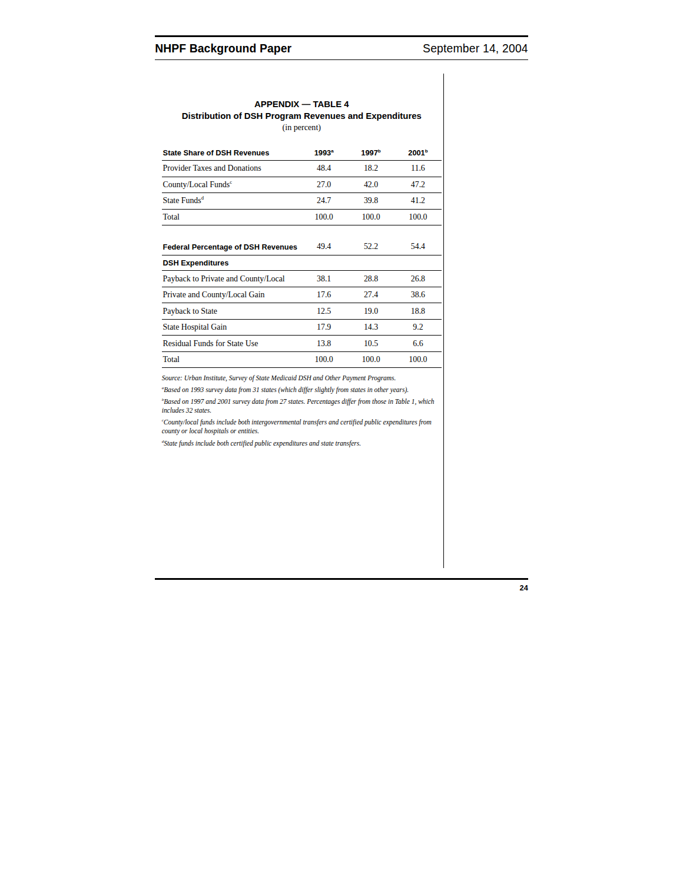NHPF Background Paper
September 14, 2004
APPENDIX — TABLE 4
Distribution of DSH Program Revenues and Expenditures
(in percent)
| State Share of DSH Revenues | 1993 a | 1997 b | 2001 b |
| Provider Taxes and Donations | 48.4 | 18.2 | 11.6 |
| County/Local Funds c | 27.0 | 42.0 | 47.2 |
| State Funds d | 24.7 | 39.8 | 41.2 |
| Total | 100.0 | 100.0 | 100.0 |
| Federal Percentage of DSH Revenues | 49.4 | 52.2 | 54.4 |
| DSH Expenditures | | | |
| Payback to Private and County/Local | 38.1 | 28.8 | 26.8 |
| Private and County/Local Gain | 17.6 | 27.4 | 38.6 |
| Payback to State | 12.5 | 19.0 | 18.8 |
| State Hospital Gain | 17.9 | 14.3 | 9.2 |
| Residual Funds for State Use | 13.8 | 10.5 | 6.6 |
| Total | 100.0 | 100.0 | 100.0 |
Source: Urban Institute, Survey of State Medicaid DSH and Other Payment Programs.
aBased on 1993 survey data from 31 states (which differ slightly from states in other years).
bBased on 1997 and 2001 survey data from 27 states. Percentages differ from those in Table 1, which includes 32 states.
cCounty/local funds include both intergovernmental transfers and certified public expenditures from county or local hospitals or entities.
dState funds include both certified public expenditures and state transfers.
24